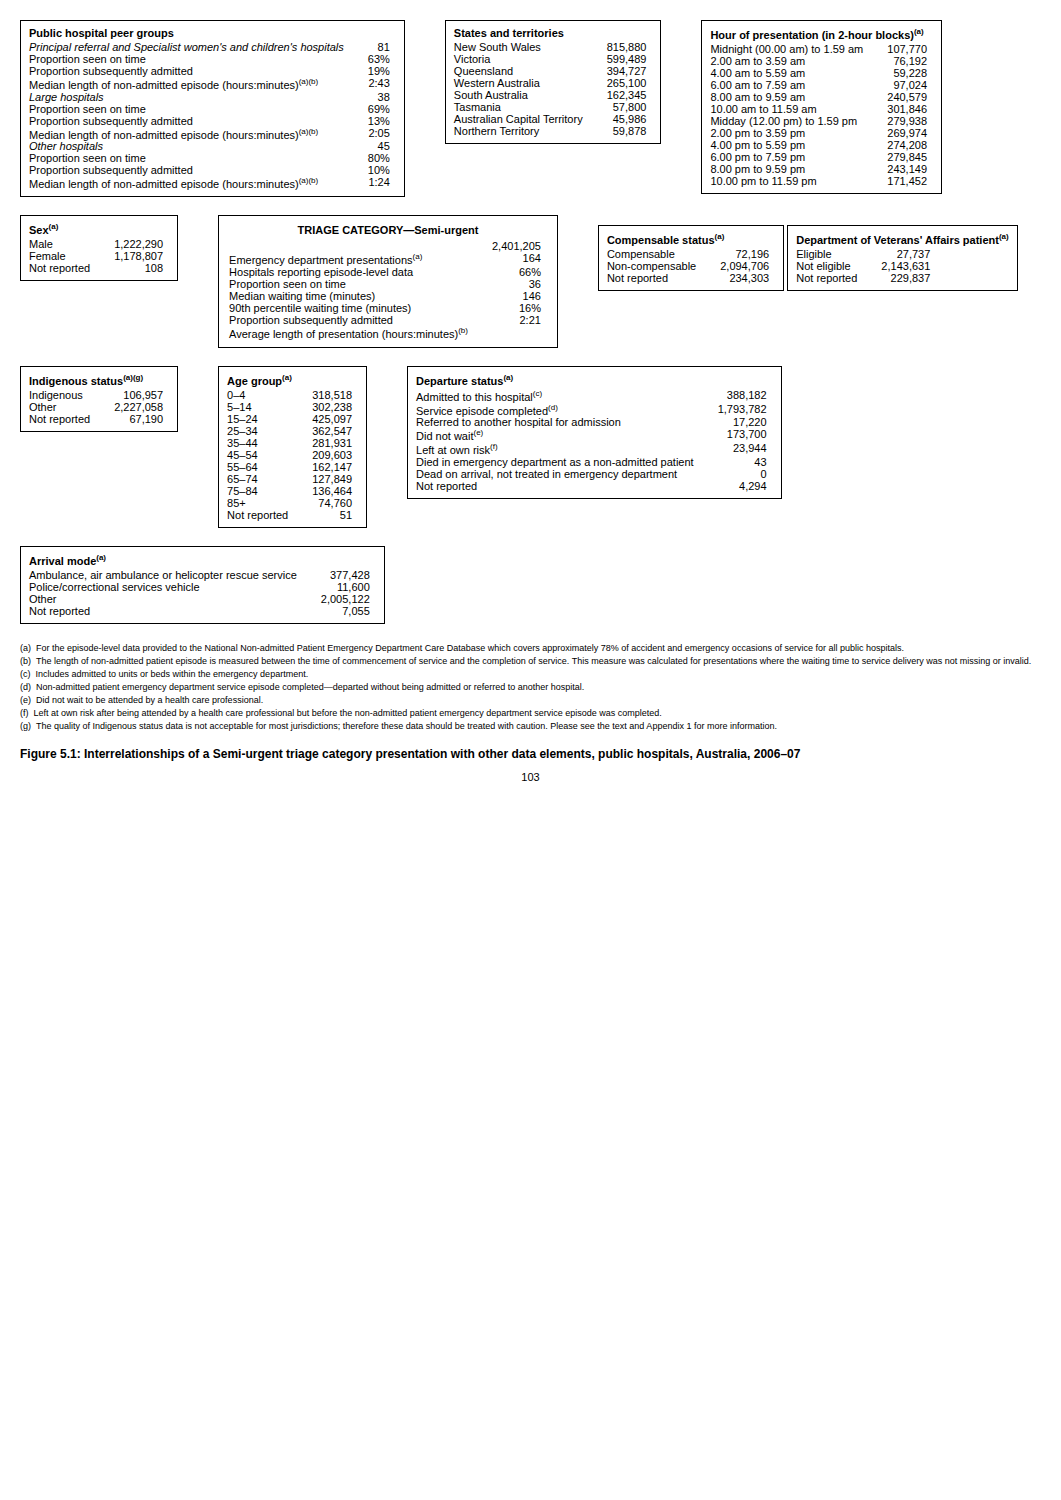Public hospital peer groups
| Principal referral and Specialist women's and children's hospitals | 81 |
| Proportion seen on time | 63% |
| Proportion subsequently admitted | 19% |
| Median length of non-admitted episode (hours:minutes) (a)(b) | 2:43 |
| Large hospitals | 38 |
| Proportion seen on time | 69% |
| Proportion subsequently admitted | 13% |
| Median length of non-admitted episode (hours:minutes) (a)(b) | 2:05 |
| Other hospitals | 45 |
| Proportion seen on time | 80% |
| Proportion subsequently admitted | 10% |
| Median length of non-admitted episode (hours:minutes) (a)(b) | 1:24 |
States and territories
| New South Wales | 815,880 |
| Victoria | 599,489 |
| Queensland | 394,727 |
| Western Australia | 265,100 |
| South Australia | 162,345 |
| Tasmania | 57,800 |
| Australian Capital Territory | 45,986 |
| Northern Territory | 59,878 |
Hour of presentation (in 2-hour blocks)(a)
| Midnight (00.00 am) to 1.59 am | 107,770 |
| 2.00 am to 3.59 am | 76,192 |
| 4.00 am to 5.59 am | 59,228 |
| 6.00 am to 7.59 am | 97,024 |
| 8.00 am to 9.59 am | 240,579 |
| 10.00 am to 11.59 am | 301,846 |
| Midday (12.00 pm) to 1.59 pm | 279,938 |
| 2.00 pm to 3.59 pm | 269,974 |
| 4.00 pm to 5.59 pm | 274,208 |
| 6.00 pm to 7.59 pm | 279,845 |
| 8.00 pm to 9.59 pm | 243,149 |
| 10.00 pm to 11.59 pm | 171,452 |
Sex(a)
| Male | 1,222,290 |
| Female | 1,178,807 |
| Not reported | 108 |
TRIAGE CATEGORY—Semi-urgent
| | 2,401,205 |
| Emergency department presentations (a) | 164 |
| Hospitals reporting episode-level data | 66% |
| Proportion seen on time | 36 |
| Median waiting time (minutes) | 146 |
| 90th percentile waiting time (minutes) | 16% |
| Proportion subsequently admitted | 2:21 |
| Average length of presentation (hours:minutes) (b) | |
Compensable status(a)
| Compensable | 72,196 |
| Non-compensable | 2,094,706 |
| Not reported | 234,303 |
Department of Veterans' Affairs patient(a)
| Eligible | 27,737 |
| Not eligible | 2,143,631 |
| Not reported | 229,837 |
Indigenous status(a)(g)
| Indigenous | 106,957 |
| Other | 2,227,058 |
| Not reported | 67,190 |
Age group(a)
| 0–4 | 318,518 |
| 5–14 | 302,238 |
| 15–24 | 425,097 |
| 25–34 | 362,547 |
| 35–44 | 281,931 |
| 45–54 | 209,603 |
| 55–64 | 162,147 |
| 65–74 | 127,849 |
| 75–84 | 136,464 |
| 85+ | 74,760 |
| Not reported | 51 |
Departure status(a)
| Admitted to this hospital (c) | 388,182 |
| Service episode completed (d) | 1,793,782 |
| Referred to another hospital for admission | 17,220 |
| Did not wait (e) | 173,700 |
| Left at own risk (f) | 23,944 |
| Died in emergency department as a non-admitted patient | 43 |
| Dead on arrival, not treated in emergency department | 0 |
| Not reported | 4,294 |
Arrival mode(a)
| Ambulance, air ambulance or helicopter rescue service | 377,428 |
| Police/correctional services vehicle | 11,600 |
| Other | 2,005,122 |
| Not reported | 7,055 |
(a) For the episode-level data provided to the National Non-admitted Patient Emergency Department Care Database which covers approximately 78% of accident and emergency occasions of service for all public hospitals.
(b) The length of non-admitted patient episode is measured between the time of commencement of service and the completion of service. This measure was calculated for presentations where the waiting time to service delivery was not missing or invalid.
(c) Includes admitted to units or beds within the emergency department.
(d) Non-admitted patient emergency department service episode completed—departed without being admitted or referred to another hospital.
(e) Did not wait to be attended by a health care professional.
(f) Left at own risk after being attended by a health care professional but before the non-admitted patient emergency department service episode was completed.
(g) The quality of Indigenous status data is not acceptable for most jurisdictions; therefore these data should be treated with caution. Please see the text and Appendix 1 for more information.
Figure 5.1: Interrelationships of a Semi-urgent triage category presentation with other data elements, public hospitals, Australia, 2006–07
103